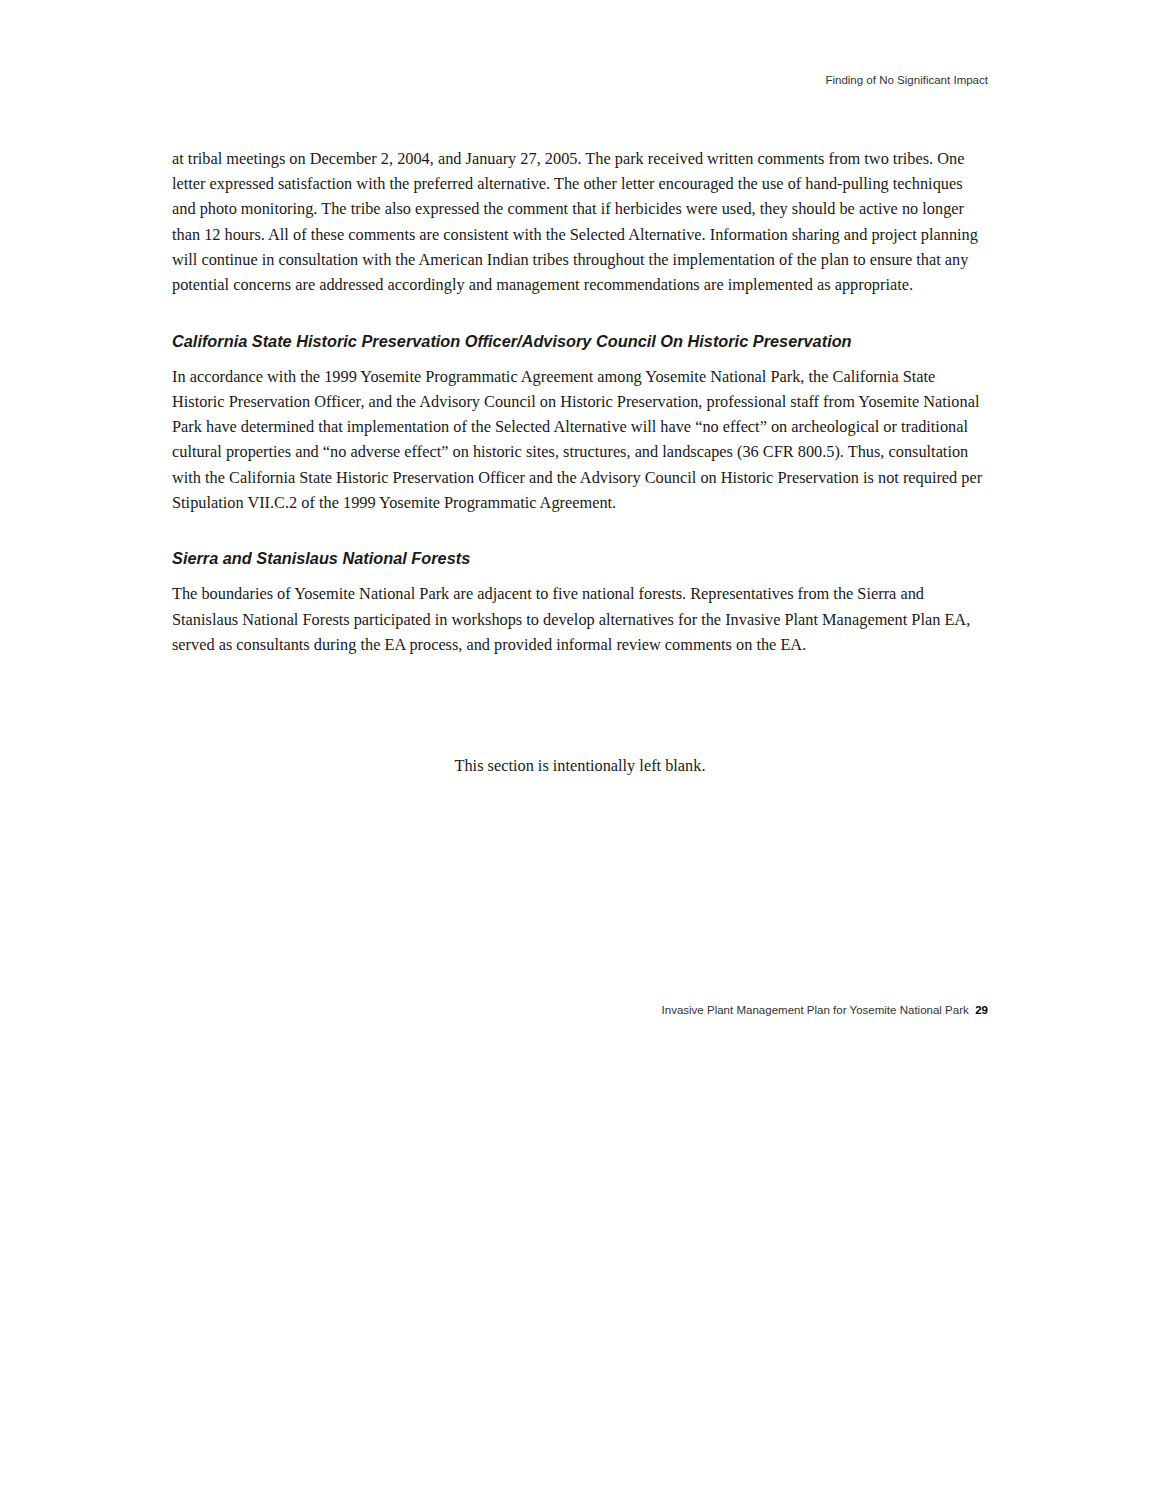Finding of No Significant Impact
at tribal meetings on December 2, 2004, and January 27, 2005. The park received written comments from two tribes. One letter expressed satisfaction with the preferred alternative. The other letter encouraged the use of hand-pulling techniques and photo monitoring. The tribe also expressed the comment that if herbicides were used, they should be active no longer than 12 hours. All of these comments are consistent with the Selected Alternative. Information sharing and project planning will continue in consultation with the American Indian tribes throughout the implementation of the plan to ensure that any potential concerns are addressed accordingly and management recommendations are implemented as appropriate.
California State Historic Preservation Officer/Advisory Council On Historic Preservation
In accordance with the 1999 Yosemite Programmatic Agreement among Yosemite National Park, the California State Historic Preservation Officer, and the Advisory Council on Historic Preservation, professional staff from Yosemite National Park have determined that implementation of the Selected Alternative will have “no effect” on archeological or traditional cultural properties and “no adverse effect” on historic sites, structures, and landscapes (36 CFR 800.5). Thus, consultation with the California State Historic Preservation Officer and the Advisory Council on Historic Preservation is not required per Stipulation VII.C.2 of the 1999 Yosemite Programmatic Agreement.
Sierra and Stanislaus National Forests
The boundaries of Yosemite National Park are adjacent to five national forests. Representatives from the Sierra and Stanislaus National Forests participated in workshops to develop alternatives for the Invasive Plant Management Plan EA, served as consultants during the EA process, and provided informal review comments on the EA.
This section is intentionally left blank.
Invasive Plant Management Plan for Yosemite National Park29